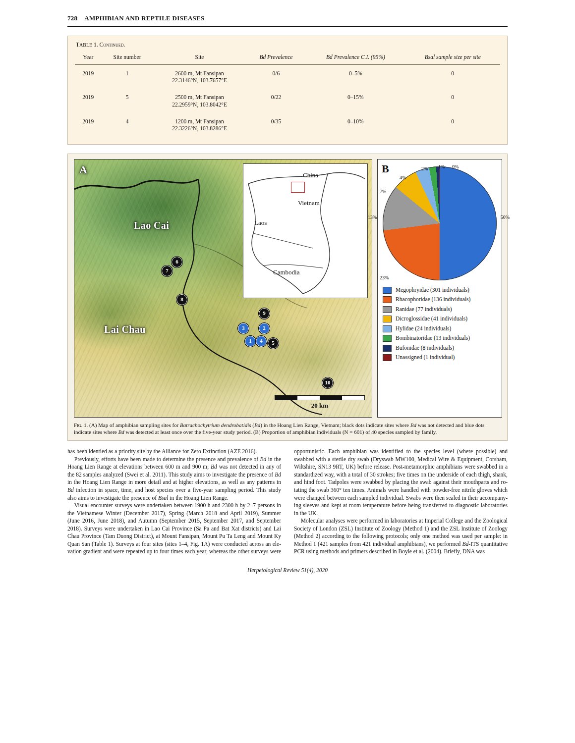728 AMPHIBIAN AND REPTILE DISEASES
TABLE 1. Continued.
| Year | Site number | Site | Bd Prevalence | Bd Prevalence C.I. (95%) | Bsal sample size per site |
| --- | --- | --- | --- | --- | --- |
| 2019 | 1 | 2600 m, Mt Fansipan 22.3146°N, 103.7657°E | 0/6 | 0–5% | 0 |
| 2019 | 5 | 2500 m, Mt Fansipan 22.2959°N, 103.8042°E | 0/22 | 0–15% | 0 |
| 2019 | 4 | 1200 m, Mt Fansipan 22.3226°N, 103.8286°E | 0/35 | 0–10% | 0 |
A
Lao Cai
Lai Chau
6
7
8
9
3
2
1
4
5
10
20 km
China
Vietnam
Laos
Cambodia
B
50% 23% 13% 7% 4% 2% 1% 0%
Megophryidae (301 individuals)
Rhacophoridae (136 individuals)
Ranidae (77 individuals)
Dicroglossidae (41 individuals)
Hylidae (24 individuals)
Bombinatoridae (13 individuals)
Bufonidae (8 individuals)
Unassigned (1 individual)
Fig. 1. (A) Map of amphibian sampling sites for Batrachochytrium dendrobatidis (Bd) in the Hoang Lien Range, Vietnam; black dots indicate sites where Bd was not detected and blue dots indicate sites where Bd was detected at least once over the five-year study period. (B) Proportion of amphibian individuals (N = 601) of 40 species sampled by family.
has been identied as a priority site by the Alliance for Zero Extinction (AZE 2016).
Previously, efforts have been made to determine the presence and prevalence of Bd in the Hoang Lien Range at elevations between 600 m and 900 m; Bd was not detected in any of the 82 samples analyzed (Swei et al. 2011). This study aims to investigate the presence of Bd in the Hoang Lien Range in more detail and at higher elevations, as well as any patterns in Bd infection in space, time, and host species over a five-year sampling period. This study also aims to investigate the presence of Bsal in the Hoang Lien Range.
Visual encounter surveys were undertaken between 1900 h and 2300 h by 2–7 persons in the Vietnamese Winter (December 2017), Spring (March 2018 and April 2019), Summer (June 2016, June 2018), and Autumn (September 2015, September 2017, and September 2018). Surveys were undertaken in Lao Cai Province (Sa Pa and Bat Xat districts) and Lai Chau Province (Tam Duong District), at Mount Fansipan, Mount Pu Ta Leng and Mount Ky Quan San (Table 1). Surveys at four sites (sites 1–4, Fig. 1A) were conducted across an elevation gradient and were repeated up to four times each year, whereas the other surveys were opportunistic. Each amphibian was identified to the species level (where possible) and swabbed with a sterile dry swab (Dryswab MW100, Medical Wire & Equipment, Corsham, Wiltshire, SN13 9RT, UK) before release. Post-metamorphic amphibians were swabbed in a standardized way, with a total of 30 strokes; five times on the underside of each thigh, shank, and hind foot. Tadpoles were swabbed by placing the swab against their mouthparts and rotating the swab 360° ten times. Animals were handled with powder-free nitrile gloves which were changed between each sampled individual. Swabs were then sealed in their accompanying sleeves and kept at room temperature before being transferred to diagnostic laboratories in the UK.
Molecular analyses were performed in laboratories at Imperial College and the Zoological Society of London (ZSL) Institute of Zoology (Method 1) and the ZSL Institute of Zoology (Method 2) according to the following protocols; only one method was used per sample: in Method 1 (421 samples from 421 individual amphibians), we performed Bd-ITS quantitative PCR using methods and primers described in Boyle et al. (2004). Briefly, DNA was
Herpetological Review 51(4), 2020